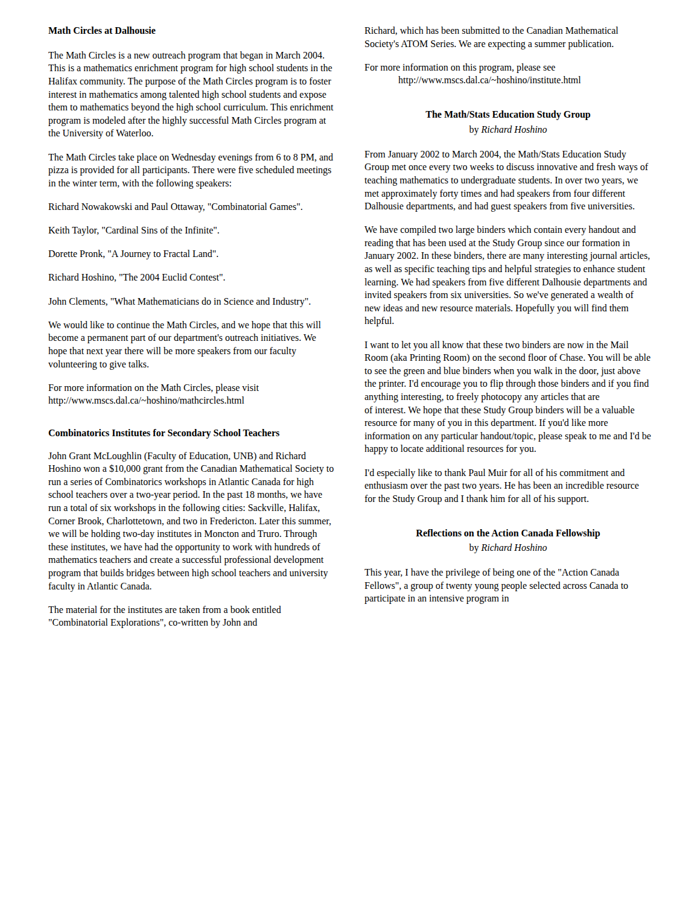Math Circles at Dalhousie
The Math Circles is a new outreach program that began in March 2004. This is a mathematics enrichment program for high school students in the Halifax community. The purpose of the Math Circles program is to foster interest in mathematics among talented high school students and expose them to mathematics beyond the high school curriculum. This enrichment program is modeled after the highly successful Math Circles program at the University of Waterloo.
The Math Circles take place on Wednesday evenings from 6 to 8 PM, and pizza is provided for all participants. There were five scheduled meetings in the winter term, with the following speakers:
Richard Nowakowski and Paul Ottaway, "Combinatorial Games".
Keith Taylor, "Cardinal Sins of the Infinite".
Dorette Pronk, "A Journey to Fractal Land".
Richard Hoshino, "The 2004 Euclid Contest".
John Clements, "What Mathematicians do in Science and Industry".
We would like to continue the Math Circles, and we hope that this will become a permanent part of our department's outreach initiatives. We hope that next year there will be more speakers from our faculty volunteering to give talks.
For more information on the Math Circles, please visit http://www.mscs.dal.ca/~hoshino/mathcircles.html
Combinatorics Institutes for Secondary School Teachers
John Grant McLoughlin (Faculty of Education, UNB) and Richard Hoshino won a $10,000 grant from the Canadian Mathematical Society to run a series of Combinatorics workshops in Atlantic Canada for high school teachers over a two-year period. In the past 18 months, we have run a total of six workshops in the following cities: Sackville, Halifax, Corner Brook, Charlottetown, and two in Fredericton. Later this summer, we will be holding two-day institutes in Moncton and Truro. Through these institutes, we have had the opportunity to work with hundreds of mathematics teachers and create a successful professional development program that builds bridges between high school teachers and university faculty in Atlantic Canada.
The material for the institutes are taken from a book entitled "Combinatorial Explorations", co-written by John and
Richard, which has been submitted to the Canadian Mathematical Society's ATOM Series. We are expecting a summer publication.
For more information on this program, please see
http://www.mscs.dal.ca/~hoshino/institute.html
The Math/Stats Education Study Group
by Richard Hoshino
From January 2002 to March 2004, the Math/Stats Education Study Group met once every two weeks to discuss innovative and fresh ways of teaching mathematics to undergraduate students. In over two years, we met approximately forty times and had speakers from four different Dalhousie departments, and had guest speakers from five universities.
We have compiled two large binders which contain every handout and reading that has been used at the Study Group since our formation in January 2002. In these binders, there are many interesting journal articles, as well as specific teaching tips and helpful strategies to enhance student learning. We had speakers from five different Dalhousie departments and invited speakers from six universities. So we've generated a wealth of new ideas and new resource materials. Hopefully you will find them helpful.
I want to let you all know that these two binders are now in the Mail Room (aka Printing Room) on the second floor of Chase. You will be able to see the green and blue binders when you walk in the door, just above the printer. I'd encourage you to flip through those binders and if you find anything interesting, to freely photocopy any articles that are
of interest. We hope that these Study Group binders will be a valuable resource for many of you in this department. If you'd like more information on any particular handout/topic, please speak to me and I'd be happy to locate additional resources for you.
I'd especially like to thank Paul Muir for all of his commitment and enthusiasm over the past two years. He has been an incredible resource for the Study Group and I thank him for all of his support.
Reflections on the Action Canada Fellowship
by Richard Hoshino
This year, I have the privilege of being one of the "Action Canada Fellows", a group of twenty young people selected across Canada to participate in an intensive program in